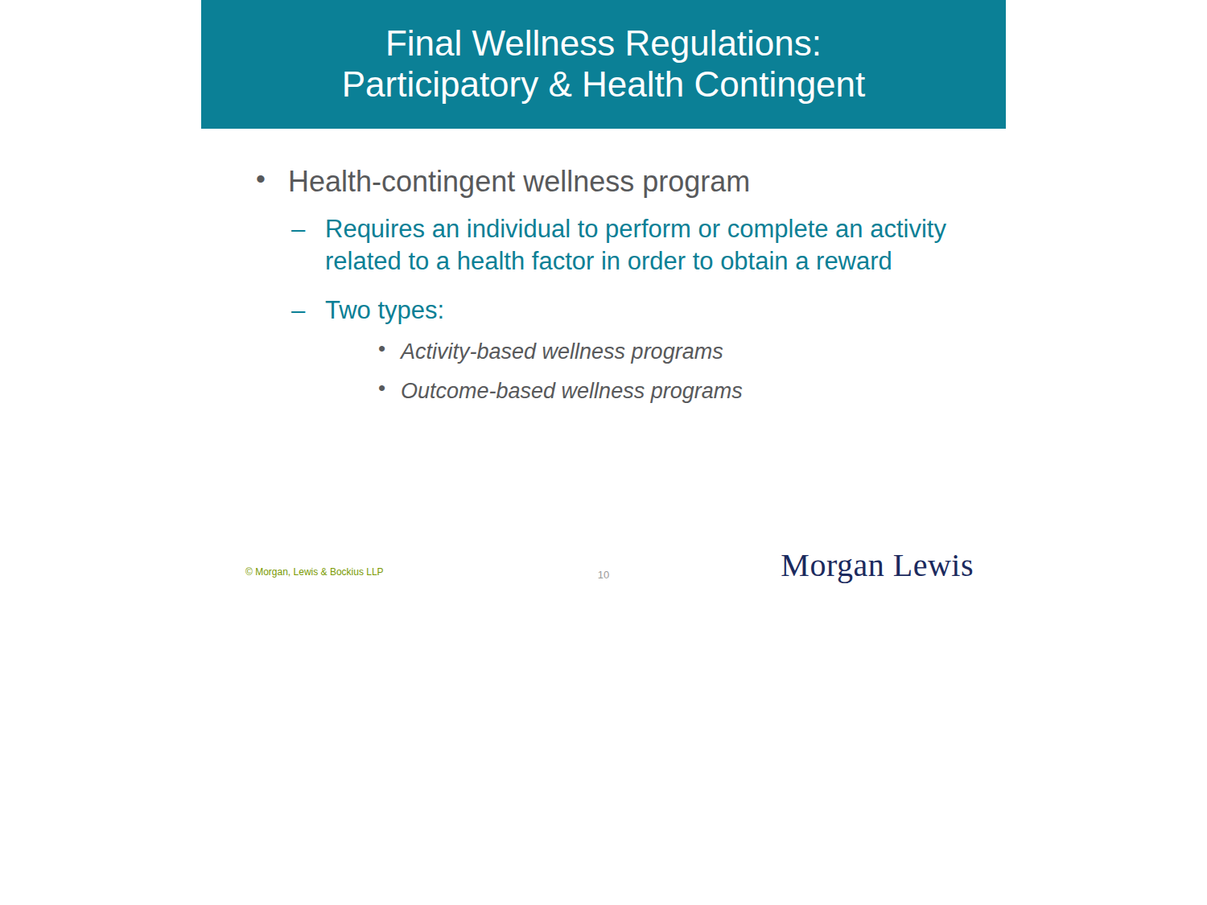Final Wellness Regulations:
Participatory & Health Contingent
Health-contingent wellness program
Requires an individual to perform or complete an activity related to a health factor in order to obtain a reward
Two types:
Activity-based wellness programs
Outcome-based wellness programs
© Morgan, Lewis & Bockius LLP
10
Morgan Lewis